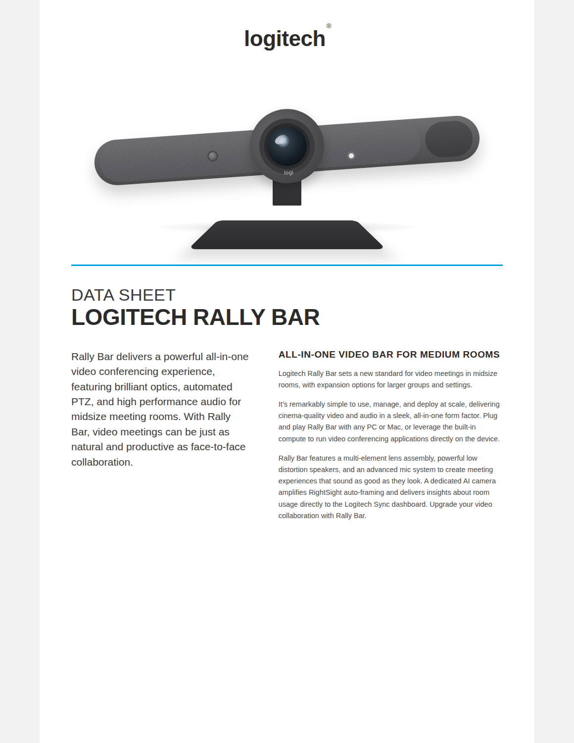logitech®
logi
DATA SHEET
LOGITECH RALLY BAR
Rally Bar delivers a powerful all-in-one video conferencing experience, featuring brilliant optics, automated PTZ, and high performance audio for midsize meeting rooms. With Rally Bar, video meetings can be just as natural and productive as face-to-face collaboration.
All-in-one video bar for medium rooms
Logitech Rally Bar sets a new standard for video meetings in midsize rooms, with expansion options for larger groups and settings.
It’s remarkably simple to use, manage, and deploy at scale, delivering cinema-quality video and audio in a sleek, all-in-one form factor. Plug and play Rally Bar with any PC or Mac, or leverage the built-in compute to run video conferencing applications directly on the device.
Rally Bar features a multi-element lens assembly, powerful low distortion speakers, and an advanced mic system to create meeting experiences that sound as good as they look. A dedicated AI camera amplifies RightSight auto-framing and delivers insights about room usage directly to the Logitech Sync dashboard. Upgrade your video collaboration with Rally Bar.